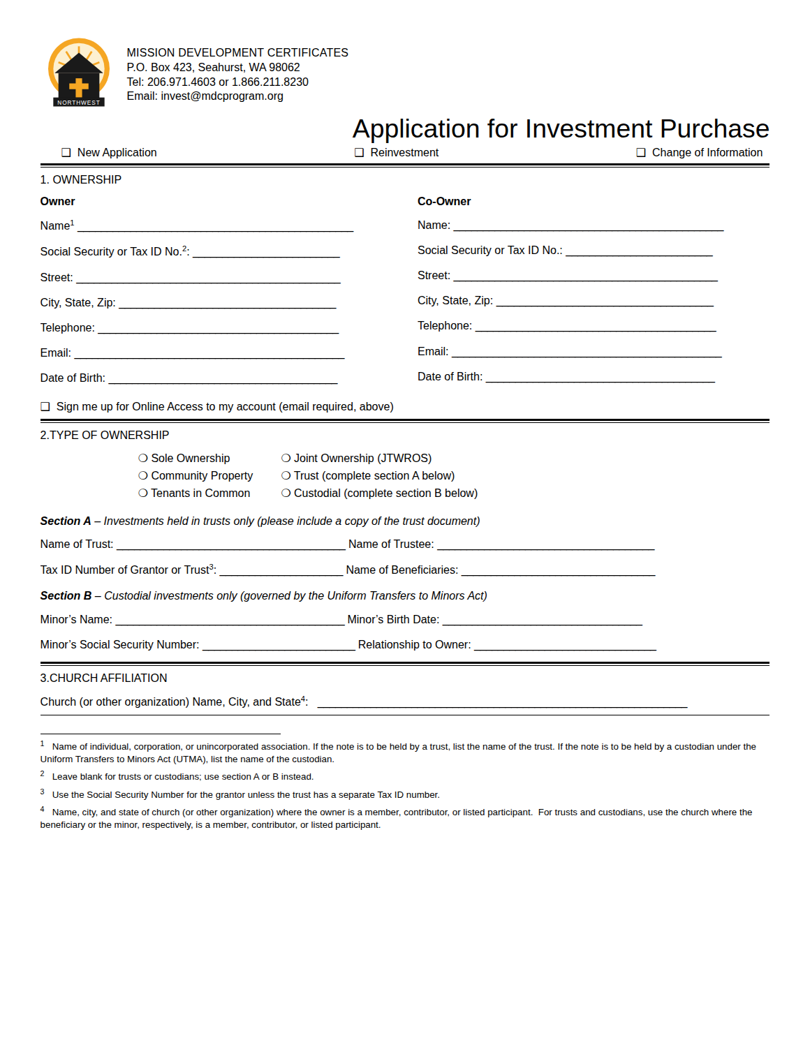NORTHWEST
MISSION DEVELOPMENT CERTIFICATES
P.O. Box 423, Seahurst, WA 98062
Tel: 206.971.4603 or 1.866.211.8230
Email: invest@mdcprogram.org
Application for Investment Purchase
❑ New Application ❑ Reinvestment ❑ Change of Information
1. OWNERSHIP
| Owner Name 1 _______________________________________________ Social Security or Tax ID No. 2 : _________________________ Street: _____________________________________________ City, State, Zip: _____________________________________ Telephone: _________________________________________ Email: ______________________________________________ Date of Birth: _______________________________________ | Co-Owner Name: ______________________________________________ Social Security or Tax ID No.: _________________________ Street: _____________________________________________ City, State, Zip: _____________________________________ Telephone: _________________________________________ Email: ______________________________________________ Date of Birth: _______________________________________ |
❑ Sign me up for Online Access to my account (email required, above)
2.TYPE OF OWNERSHIP
| ❍ Sole Ownership | ❍ Joint Ownership (JTWROS) |
| ❍ Community Property | ❍ Trust (complete section A below) |
| ❍ Tenants in Common | ❍ Custodial (complete section B below) |
Section A – Investments held in trusts only (please include a copy of the trust document)
Name of Trust: _______________________________________ Name of Trustee: _____________________________________
Tax ID Number of Grantor or Trust3: _____________________ Name of Beneficiaries: _________________________________
Section B – Custodial investments only (governed by the Uniform Transfers to Minors Act)
Minor’s Name: _______________________________________ Minor’s Birth Date: __________________________________
Minor’s Social Security Number: __________________________ Relationship to Owner: _______________________________
3.CHURCH AFFILIATION
Church (or other organization) Name, City, and State4: _______________________________________________________________
1 Name of individual, corporation, or unincorporated association. If the note is to be held by a trust, list the name of the trust. If the note is to be held by a custodian under the Uniform Transfers to Minors Act (UTMA), list the name of the custodian.
2 Leave blank for trusts or custodians; use section A or B instead.
3 Use the Social Security Number for the grantor unless the trust has a separate Tax ID number.
4 Name, city, and state of church (or other organization) where the owner is a member, contributor, or listed participant. For trusts and custodians, use the church where the beneficiary or the minor, respectively, is a member, contributor, or listed participant.